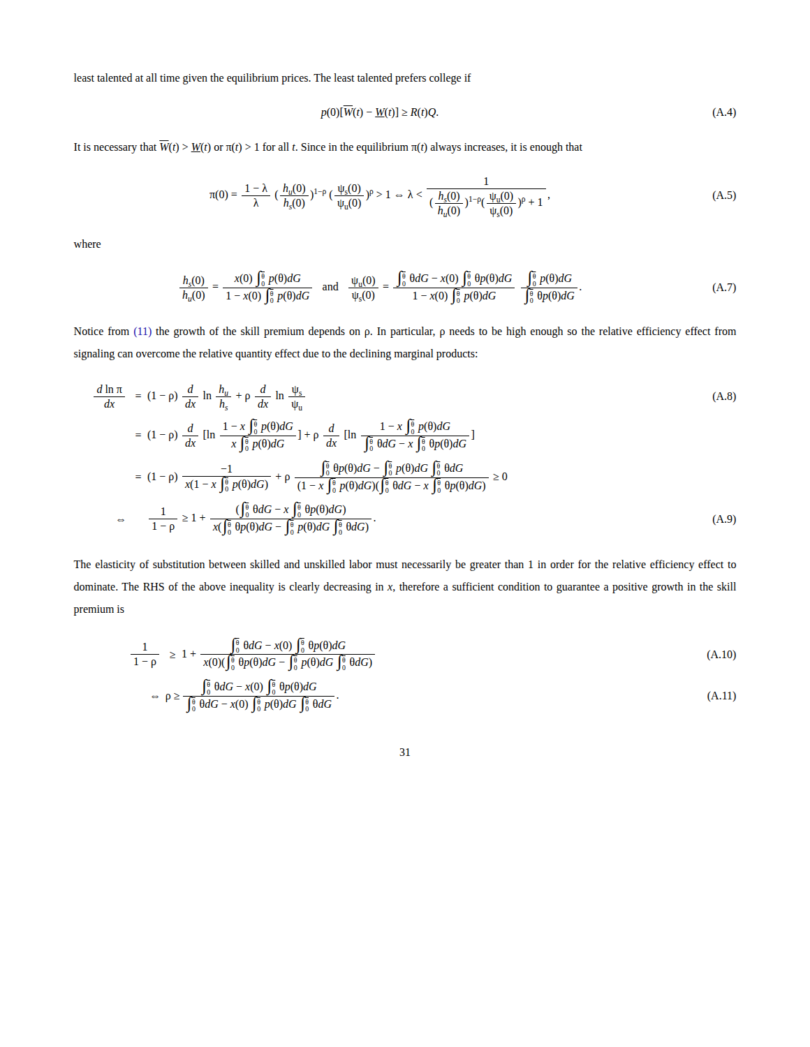least talented at all time given the equilibrium prices. The least talented prefers college if
p(0)[W(t) − W(t)] ≥ R(t)Q.
(A.4)
It is necessary that W(t) > W(t) or π(t) > 1 for all t. Since in the equilibrium π(t) always increases, it is enough that
π(0) = 1 − λ λ (hu(0) hs(0))1−ρ (ψs(0) ψu(0))ρ > 1 ⇔ λ < 1(hs(0) hu(0))1−ρ(ψu(0) ψs(0))ρ + 1,
(A.5)
where
hs(0) hu(0) = x(0) ∫θ 0 p(θ)dG 1 − x(0) ∫θ 0 p(θ)dG and ψu(0) ψs(0) = ∫θ 0 θdG − x(0) ∫θ 0 θp(θ)dG 1 − x(0) ∫θ 0 p(θ)dG ∫θ 0 p(θ)dG ∫θ 0 θp(θ)dG .
(A.7)
Notice from (11) the growth of the skill premium depends on ρ. In particular, ρ needs to be high enough so the relative efficiency effect from signaling can overcome the relative quantity effect due to the declining marginal products:
| d ln π dx | = | (1 − ρ) d dx ln h u h s + ρ d dx ln ψ s ψ u | (A.8) |
| | = | (1 − ρ) d dx [ln 1 − x ∫ θ 0 p (θ) dG x ∫ θ 0 p (θ) dG ] + ρ d dx [ln 1 − x ∫ θ 0 p (θ) dG ∫ θ 0 θ dG − x ∫ θ 0 θ p (θ) dG ] | |
| | = | (1 − ρ) −1 x (1 − x ∫ θ 0 p (θ) dG ) + ρ ∫ θ 0 θ p (θ) dG − ∫ θ 0 p (θ) dG ∫ θ 0 θ dG (1 − x ∫ θ 0 p (θ) dG )( ∫ θ 0 θ dG − x ∫ θ 0 θ p (θ) dG ) ≥ 0 | |
| ⇔ | | 1 1 − ρ ≥ 1 + ( ∫ θ 0 θ dG − x ∫ θ 0 θ p (θ) dG ) x ( ∫ θ 0 θ p (θ) dG − ∫ θ 0 p (θ) dG ∫ θ 0 θ dG ) . | (A.9) |
The elasticity of substitution between skilled and unskilled labor must necessarily be greater than 1 in order for the relative efficiency effect to dominate. The RHS of the above inequality is clearly decreasing in x, therefore a sufficient condition to guarantee a positive growth in the skill premium is
| 1 1 − ρ | ≥ | 1 + ∫ θ 0 θ dG − x (0) ∫ θ 0 θ p (θ) dG x (0)( ∫ θ 0 θ p (θ) dG − ∫ θ 0 p (θ) dG ∫ θ 0 θ dG ) | (A.10) |
| ⇔ | ρ ≥ | ∫ θ 0 θ dG − x (0) ∫ θ 0 θ p (θ) dG ∫ θ 0 θ dG − x (0) ∫ θ 0 p (θ) dG ∫ θ 0 θ dG . | (A.11) |
31